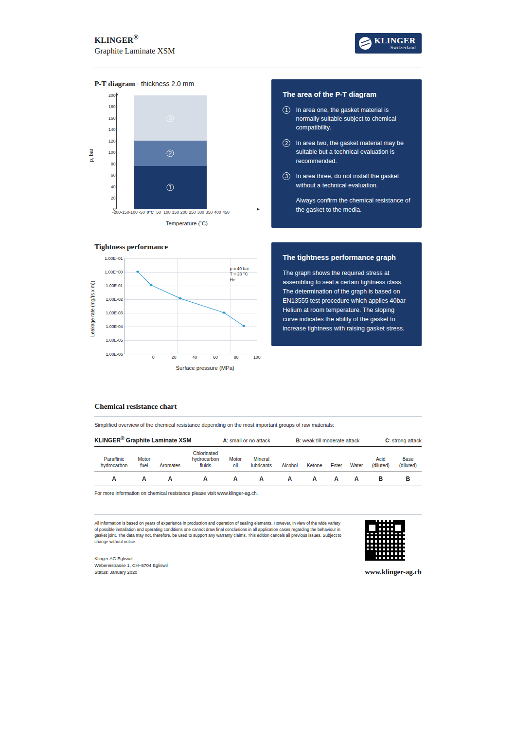KLINGER®
Graphite Laminate XSM
KLINGER Switzerland
P-T diagram - thickness 2.0 mm
p, bar
200
180
160
140
120
100
80
60
40
20
0
3
2
1
-200
-150
-100
-50
0°C
50
100
150
200
250
300
350
400
450
Temperature (˚C)
The area of the P-T diagram
1 In area one, the gasket material is normally suitable subject to chemical compatibility.
2 In area two, the gasket material may be suitable but a technical evaluation is recommended.
3 In area three, do not install the gasket without a technical evaluation.
Always confirm the chemical resistance of the gasket to the media.
Tightness performance
Leakage rate (mg/(s x m))
1.00E+01
1.00E+00
1.00E-01
1.00E-02
1.00E-03
1.00E-04
1.00E-05
1.00E-06
p = 40 bar
T = 23 °C
He
0
20
40
60
80
100
Surface pressure (MPa)
The tightness performance graph
The graph shows the required stress at assembling to seal a certain tightness class. The determination of the graph is based on EN13555 test procedure which applies 40bar Helium at room temperature. The sloping curve indicates the ability of the gasket to increase tightness with raising gasket stress.
Chemical resistance chart
Simplified overview of the chemical resistance depending on the most important groups of raw materials:
KLINGER® Graphite Laminate XSM
A: small or no attack B: weak till moderate attack C: strong attack
| Paraffinic hydrocarbon | Motor fuel | Aromates | Chlorinated hydrocarbon fluids | Motor oil | Mineral lubricants | Alcohol | Ketone | Ester | Water | Acid (diluted) | Base (diluted) |
| --- | --- | --- | --- | --- | --- | --- | --- | --- | --- | --- | --- |
| A | A | A | A | A | A | A | A | A | A | B | B |
For more information on chemical resistance please visit www.klinger-ag.ch.
All information is based on years of experience in production and operation of sealing elements. However, in view of the wide variety of possible installation and operating conditions one cannot draw final conclusions in all application cases regarding the behaviour in gasket joint. The data may not, therefore, be used to support any warranty claims. This edition cancels all previous issues. Subject to change without notice.
Klinger AG Egliswil
Webereistrasse 1, CH–5704 Egliswil
Status: January 2020
www.klinger-ag.ch